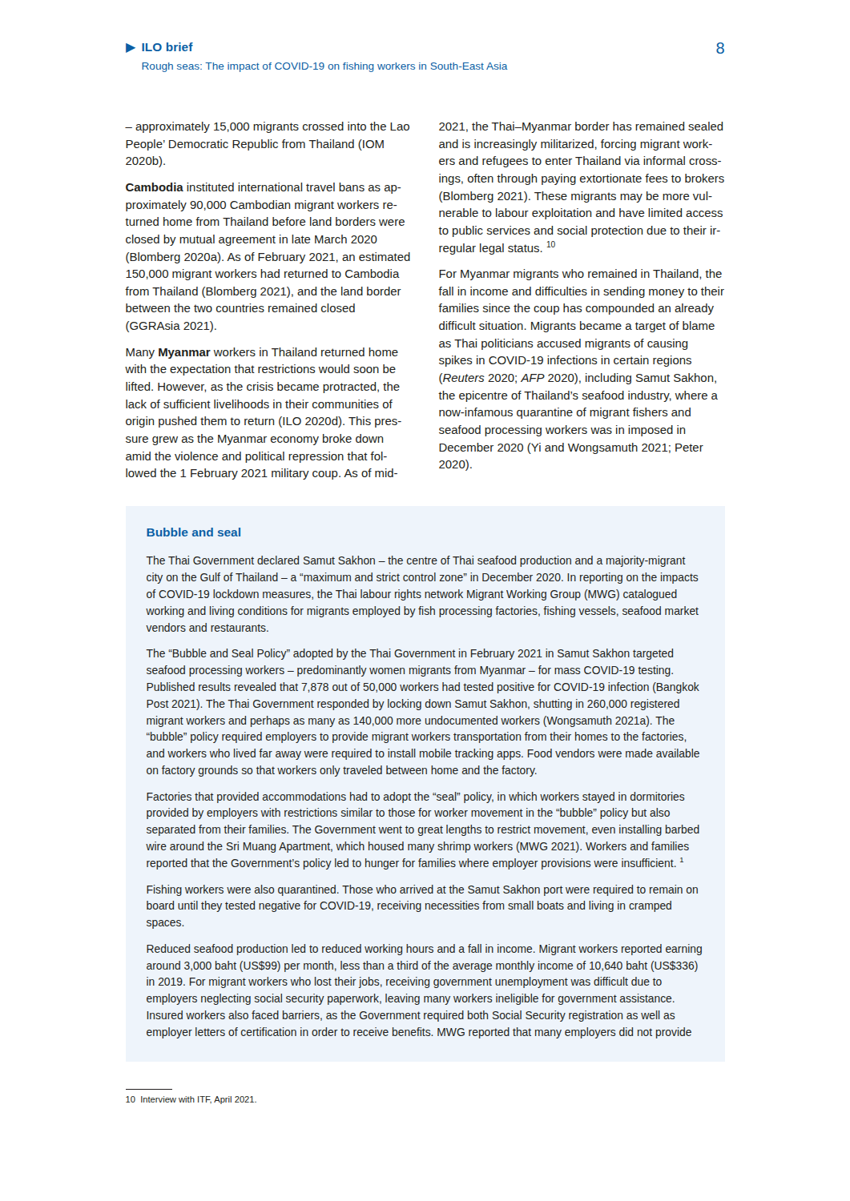▶
ILO brief
Rough seas: The impact of COVID-19 on fishing workers in South-East Asia
8
– approximately 15,000 migrants crossed into the Lao People’ Democratic Republic from Thailand (IOM 2020b).
Cambodia instituted international travel bans as approximately 90,000 Cambodian migrant workers returned home from Thailand before land borders were closed by mutual agreement in late March 2020 (Blomberg 2020a). As of February 2021, an estimated 150,000 migrant workers had returned to Cambodia from Thailand (Blomberg 2021), and the land border between the two countries remained closed (GGRAsia 2021).
Many Myanmar workers in Thailand returned home with the expectation that restrictions would soon be lifted. However, as the crisis became protracted, the lack of sufficient livelihoods in their communities of origin pushed them to return (ILO 2020d). This pressure grew as the Myanmar economy broke down amid the violence and political repression that followed the 1 February 2021 military coup. As of mid-2021, the Thai–Myanmar border has remained sealed and is increasingly militarized, forcing migrant workers and refugees to enter Thailand via informal crossings, often through paying extortionate fees to brokers (Blomberg 2021). These migrants may be more vulnerable to labour exploitation and have limited access to public services and social protection due to their irregular legal status. 10
For Myanmar migrants who remained in Thailand, the fall in income and difficulties in sending money to their families since the coup has compounded an already difficult situation. Migrants became a target of blame as Thai politicians accused migrants of causing spikes in COVID-19 infections in certain regions (Reuters 2020; AFP 2020), including Samut Sakhon, the epicentre of Thailand’s seafood industry, where a now-infamous quarantine of migrant fishers and seafood processing workers was in imposed in December 2020 (Yi and Wongsamuth 2021; Peter 2020).
Bubble and seal
The Thai Government declared Samut Sakhon – the centre of Thai seafood production and a majority-migrant city on the Gulf of Thailand – a “maximum and strict control zone” in December 2020. In reporting on the impacts of COVID-19 lockdown measures, the Thai labour rights network Migrant Working Group (MWG) catalogued working and living conditions for migrants employed by fish processing factories, fishing vessels, seafood market vendors and restaurants.
The “Bubble and Seal Policy” adopted by the Thai Government in February 2021 in Samut Sakhon targeted seafood processing workers – predominantly women migrants from Myanmar – for mass COVID-19 testing. Published results revealed that 7,878 out of 50,000 workers had tested positive for COVID-19 infection (Bangkok Post 2021). The Thai Government responded by locking down Samut Sakhon, shutting in 260,000 registered migrant workers and perhaps as many as 140,000 more undocumented workers (Wongsamuth 2021a). The “bubble” policy required employers to provide migrant workers transportation from their homes to the factories, and workers who lived far away were required to install mobile tracking apps. Food vendors were made available on factory grounds so that workers only traveled between home and the factory.
Factories that provided accommodations had to adopt the “seal” policy, in which workers stayed in dormitories provided by employers with restrictions similar to those for worker movement in the “bubble” policy but also separated from their families. The Government went to great lengths to restrict movement, even installing barbed wire around the Sri Muang Apartment, which housed many shrimp workers (MWG 2021). Workers and families reported that the Government’s policy led to hunger for families where employer provisions were insufficient. 1
Fishing workers were also quarantined. Those who arrived at the Samut Sakhon port were required to remain on board until they tested negative for COVID-19, receiving necessities from small boats and living in cramped spaces.
Reduced seafood production led to reduced working hours and a fall in income. Migrant workers reported earning around 3,000 baht (US$99) per month, less than a third of the average monthly income of 10,640 baht (US$336) in 2019. For migrant workers who lost their jobs, receiving government unemployment was difficult due to employers neglecting social security paperwork, leaving many workers ineligible for government assistance. Insured workers also faced barriers, as the Government required both Social Security registration as well as employer letters of certification in order to receive benefits. MWG reported that many employers did not provide
10 Interview with ITF, April 2021.